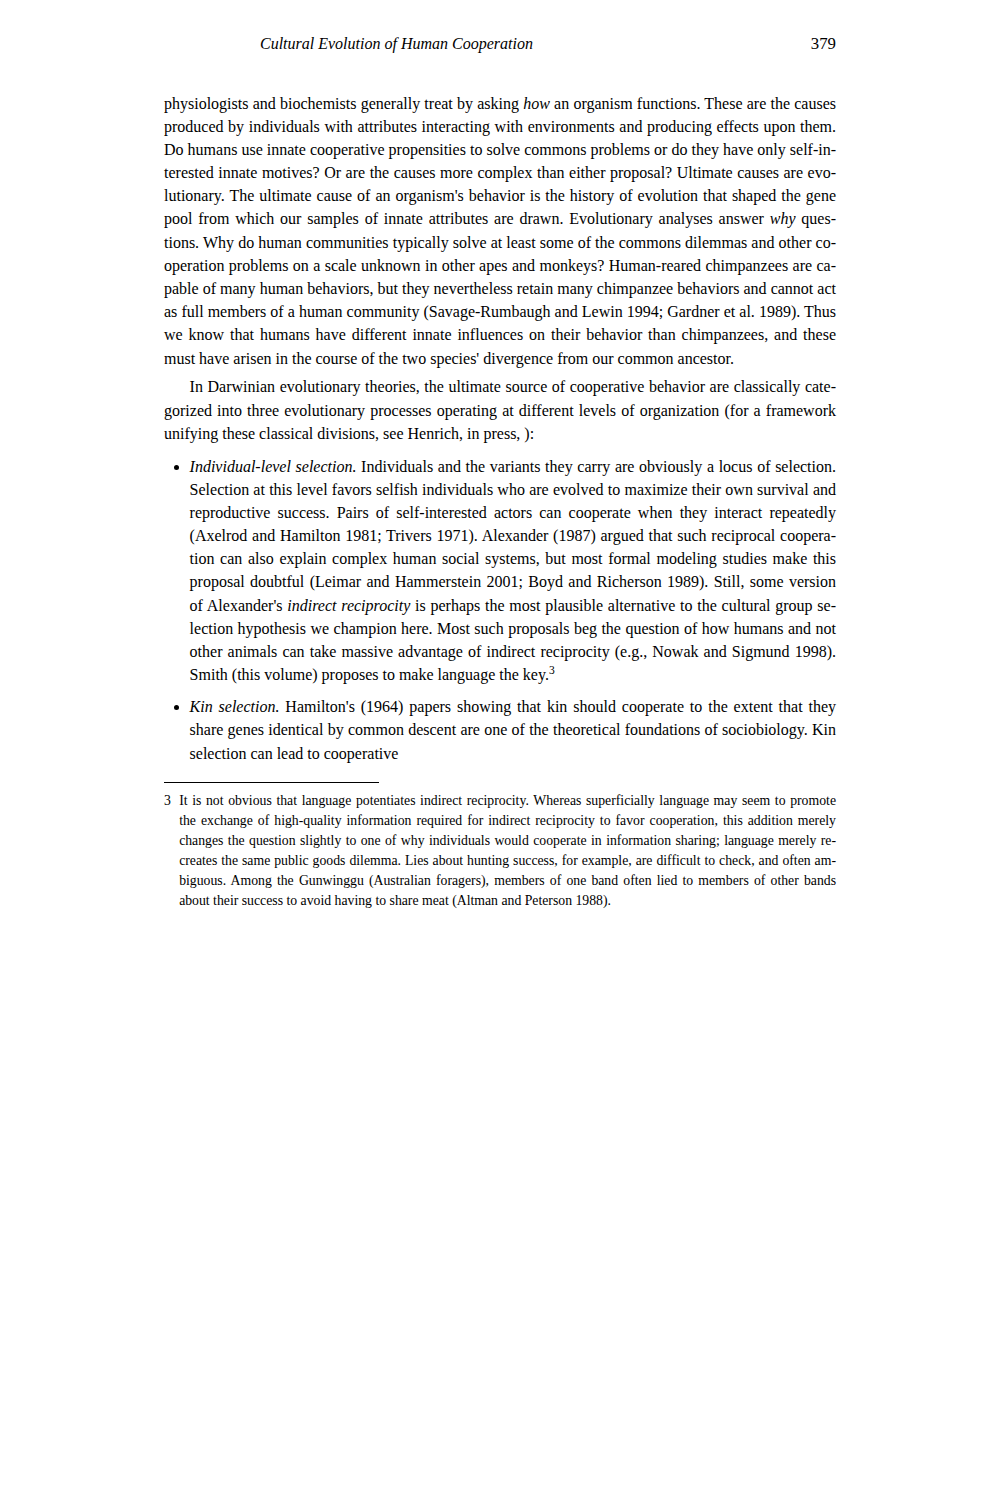Cultural Evolution of Human Cooperation 379
physiologists and biochemists generally treat by asking how an organism functions. These are the causes produced by individuals with attributes interacting with environments and producing effects upon them. Do humans use innate cooperative propensities to solve commons problems or do they have only self-interested innate motives? Or are the causes more complex than either proposal? Ultimate causes are evolutionary. The ultimate cause of an organism's behavior is the history of evolution that shaped the gene pool from which our samples of innate attributes are drawn. Evolutionary analyses answer why questions. Why do human communities typically solve at least some of the commons dilemmas and other cooperation problems on a scale unknown in other apes and monkeys? Human-reared chimpanzees are capable of many human behaviors, but they nevertheless retain many chimpanzee behaviors and cannot act as full members of a human community (Savage-Rumbaugh and Lewin 1994; Gardner et al. 1989). Thus we know that humans have different innate influences on their behavior than chimpanzees, and these must have arisen in the course of the two species' divergence from our common ancestor.
In Darwinian evolutionary theories, the ultimate source of cooperative behavior are classically categorized into three evolutionary processes operating at different levels of organization (for a framework unifying these classical divisions, see Henrich, in press, ):
Individual-level selection. Individuals and the variants they carry are obviously a locus of selection. Selection at this level favors selfish individuals who are evolved to maximize their own survival and reproductive success. Pairs of self-interested actors can cooperate when they interact repeatedly (Axelrod and Hamilton 1981; Trivers 1971). Alexander (1987) argued that such reciprocal cooperation can also explain complex human social systems, but most formal modeling studies make this proposal doubtful (Leimar and Hammerstein 2001; Boyd and Richerson 1989). Still, some version of Alexander's indirect reciprocity is perhaps the most plausible alternative to the cultural group selection hypothesis we champion here. Most such proposals beg the question of how humans and not other animals can take massive advantage of indirect reciprocity (e.g., Nowak and Sigmund 1998). Smith (this volume) proposes to make language the key.3
Kin selection. Hamilton's (1964) papers showing that kin should cooperate to the extent that they share genes identical by common descent are one of the theoretical foundations of sociobiology. Kin selection can lead to cooperative
3
It is not obvious that language potentiates indirect reciprocity. Whereas superficially language may seem to promote the exchange of high-quality information required for indirect reciprocity to favor cooperation, this addition merely changes the question slightly to one of why individuals would cooperate in information sharing; language merely re-creates the same public goods dilemma. Lies about hunting success, for example, are difficult to check, and often ambiguous. Among the Gunwinggu (Australian foragers), members of one band often lied to members of other bands about their success to avoid having to share meat (Altman and Peterson 1988).